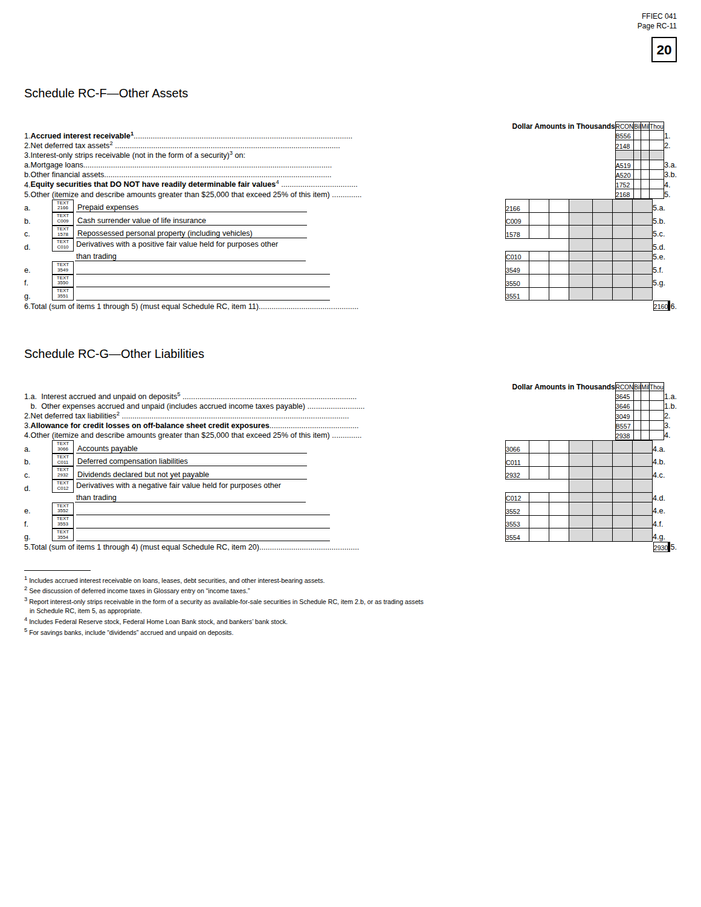FFIEC 041
Page RC-11
20
Schedule RC-F—Other Assets
| | Dollar Amounts in Thousands | RCON | Bil | Mil | Thou | |
| 1. | Accrued interest receivable 1 ....................................................................................................... | B556 | | | | 1. |
| 2. | Net deferred tax assets 2 .......................................................................................................... | 2148 | | | | 2. |
| 3. | Interest-only strips receivable (not in the form of a security) 3 on: | | | | | |
| a. | Mortgage loans..................................................................................................................... | A519 | | | | 3.a. |
| b. | Other financial assets........................................................................................................... | A520 | | | | 3.b. |
| 4. | Equity securities that DO NOT have readily determinable fair values 4 .................................... | 1752 | | | | 4. |
| 5. | Other (itemize and describe amounts greater than $25,000 that exceed 25% of this item) .............. | 2168 | | | | 5. |
| a. | TEXT 2166 Prepaid expenses | 2166 | | | | | | | 5.a. |
| b. | TEXT C009 Cash surrender value of life insurance | C009 | | | | | | | 5.b. |
| c. | TEXT 1578 Repossessed personal property (including vehicles) | 1578 | | | | | | | 5.c. |
| d. | TEXT C010 Derivatives with a positive fair value held for purposes other | | | | | | | | 5.d. |
| | than trading | C010 | | | | | | | 5.e. |
| e. | TEXT 3549 | 3549 | | | | | | | 5.f. |
| f. | TEXT 3550 | 3550 | | | | | | | 5.g. |
| g. | TEXT 3551 | 3551 | | | | | | | |
| 6. | Total (sum of items 1 through 5) (must equal Schedule RC, item 11)............................................... | 2160 | | | | 6. |
Schedule RC-G—Other Liabilities
| | Dollar Amounts in Thousands | RCON | Bil | Mil | Thou | |
| 1. | a. Interest accrued and unpaid on deposits 5 .................................................................................. | 3645 | | | | 1.a. |
| | b. Other expenses accrued and unpaid (includes accrued income taxes payable) ........................... | 3646 | | | | 1.b. |
| 2. | Net deferred tax liabilities 2 ........................................................................................................... | 3049 | | | | 2. |
| 3. | Allowance for credit losses on off-balance sheet credit exposures .......................................... | B557 | | | | 3. |
| 4. | Other (itemize and describe amounts greater than $25,000 that exceed 25% of this item) .............. | 2938 | | | | 4. |
| a. | TEXT 3066 Accounts payable | 3066 | | | | | | | 4.a. |
| b. | TEXT C011 Deferred compensation liabilities | C011 | | | | | | | 4.b. |
| c. | TEXT 2932 Dividends declared but not yet payable | 2932 | | | | | | | 4.c. |
| d. | TEXT C012 Derivatives with a negative fair value held for purposes other | | | | | | | | |
| | than trading | C012 | | | | | | | 4.d. |
| e. | TEXT 3552 | 3552 | | | | | | | 4.e. |
| f. | TEXT 3553 | 3553 | | | | | | | 4.f. |
| g. | TEXT 3554 | 3554 | | | | | | | 4.g. |
| 5. | Total (sum of items 1 through 4) (must equal Schedule RC, item 20)............................................... | 2930 | | | | 5. |
1 Includes accrued interest receivable on loans, leases, debt securities, and other interest-bearing assets.
2 See discussion of deferred income taxes in Glossary entry on “income taxes.”
3 Report interest-only strips receivable in the form of a security as available-for-sale securities in Schedule RC, item 2.b, or as trading assets
in Schedule RC, item 5, as appropriate.
4 Includes Federal Reserve stock, Federal Home Loan Bank stock, and bankers’ bank stock.
5 For savings banks, include “dividends” accrued and unpaid on deposits.